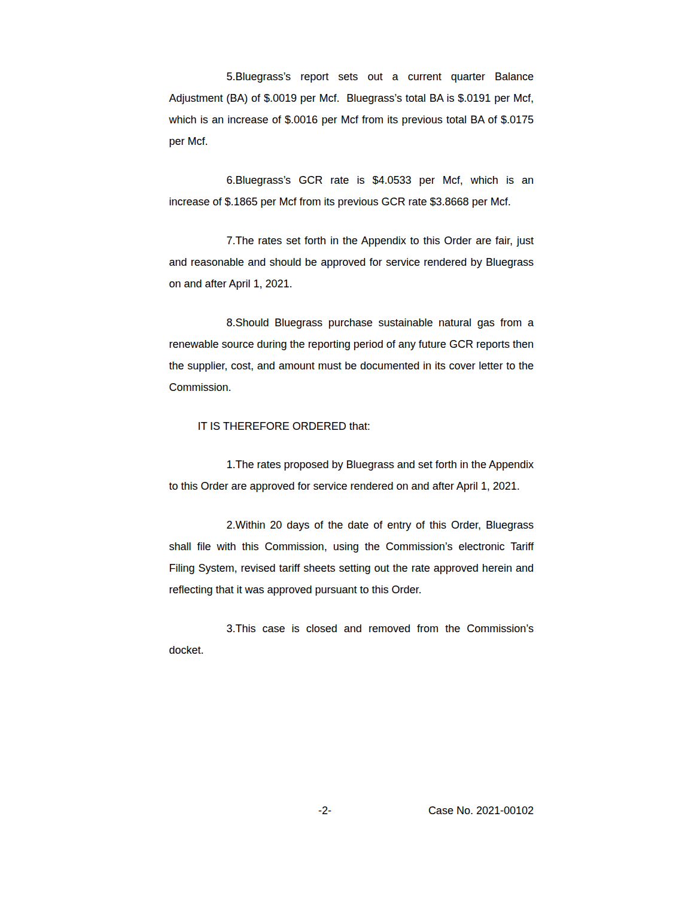5. Bluegrass’s report sets out a current quarter Balance Adjustment (BA) of $.0019 per Mcf. Bluegrass’s total BA is $.0191 per Mcf, which is an increase of $.0016 per Mcf from its previous total BA of $.0175 per Mcf.
6. Bluegrass’s GCR rate is $4.0533 per Mcf, which is an increase of $.1865 per Mcf from its previous GCR rate $3.8668 per Mcf.
7. The rates set forth in the Appendix to this Order are fair, just and reasonable and should be approved for service rendered by Bluegrass on and after April 1, 2021.
8. Should Bluegrass purchase sustainable natural gas from a renewable source during the reporting period of any future GCR reports then the supplier, cost, and amount must be documented in its cover letter to the Commission.
IT IS THEREFORE ORDERED that:
1. The rates proposed by Bluegrass and set forth in the Appendix to this Order are approved for service rendered on and after April 1, 2021.
2. Within 20 days of the date of entry of this Order, Bluegrass shall file with this Commission, using the Commission’s electronic Tariff Filing System, revised tariff sheets setting out the rate approved herein and reflecting that it was approved pursuant to this Order.
3. This case is closed and removed from the Commission’s docket.
-2-
Case No. 2021-00102